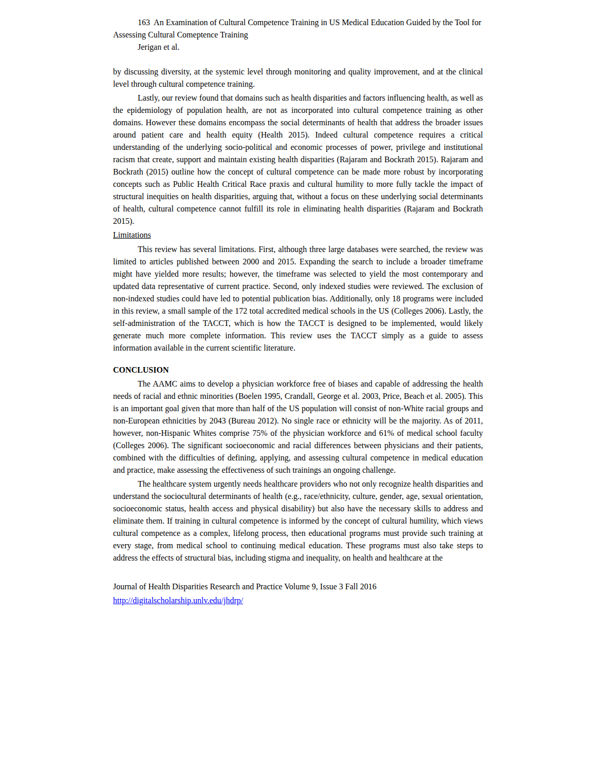163 An Examination of Cultural Competence Training in US Medical Education Guided by the Tool for Assessing Cultural Comeptence Training
Jerigan et al.
by discussing diversity, at the systemic level through monitoring and quality improvement, and at the clinical level through cultural competence training.
Lastly, our review found that domains such as health disparities and factors influencing health, as well as the epidemiology of population health, are not as incorporated into cultural competence training as other domains. However these domains encompass the social determinants of health that address the broader issues around patient care and health equity (Health 2015). Indeed cultural competence requires a critical understanding of the underlying socio-political and economic processes of power, privilege and institutional racism that create, support and maintain existing health disparities (Rajaram and Bockrath 2015). Rajaram and Bockrath (2015) outline how the concept of cultural competence can be made more robust by incorporating concepts such as Public Health Critical Race praxis and cultural humility to more fully tackle the impact of structural inequities on health disparities, arguing that, without a focus on these underlying social determinants of health, cultural competence cannot fulfill its role in eliminating health disparities (Rajaram and Bockrath 2015).
Limitations
This review has several limitations. First, although three large databases were searched, the review was limited to articles published between 2000 and 2015. Expanding the search to include a broader timeframe might have yielded more results; however, the timeframe was selected to yield the most contemporary and updated data representative of current practice. Second, only indexed studies were reviewed. The exclusion of non-indexed studies could have led to potential publication bias. Additionally, only 18 programs were included in this review, a small sample of the 172 total accredited medical schools in the US (Colleges 2006). Lastly, the self-administration of the TACCT, which is how the TACCT is designed to be implemented, would likely generate much more complete information. This review uses the TACCT simply as a guide to assess information available in the current scientific literature.
Conclusion
The AAMC aims to develop a physician workforce free of biases and capable of addressing the health needs of racial and ethnic minorities (Boelen 1995, Crandall, George et al. 2003, Price, Beach et al. 2005). This is an important goal given that more than half of the US population will consist of non-White racial groups and non-European ethnicities by 2043 (Bureau 2012). No single race or ethnicity will be the majority. As of 2011, however, non-Hispanic Whites comprise 75% of the physician workforce and 61% of medical school faculty (Colleges 2006). The significant socioeconomic and racial differences between physicians and their patients, combined with the difficulties of defining, applying, and assessing cultural competence in medical education and practice, make assessing the effectiveness of such trainings an ongoing challenge.
The healthcare system urgently needs healthcare providers who not only recognize health disparities and understand the sociocultural determinants of health (e.g., race/ethnicity, culture, gender, age, sexual orientation, socioeconomic status, health access and physical disability) but also have the necessary skills to address and eliminate them. If training in cultural competence is informed by the concept of cultural humility, which views cultural competence as a complex, lifelong process, then educational programs must provide such training at every stage, from medical school to continuing medical education. These programs must also take steps to address the effects of structural bias, including stigma and inequality, on health and healthcare at the
Journal of Health Disparities Research and Practice Volume 9, Issue 3 Fall 2016
http://digitalscholarship.unlv.edu/jhdrp/